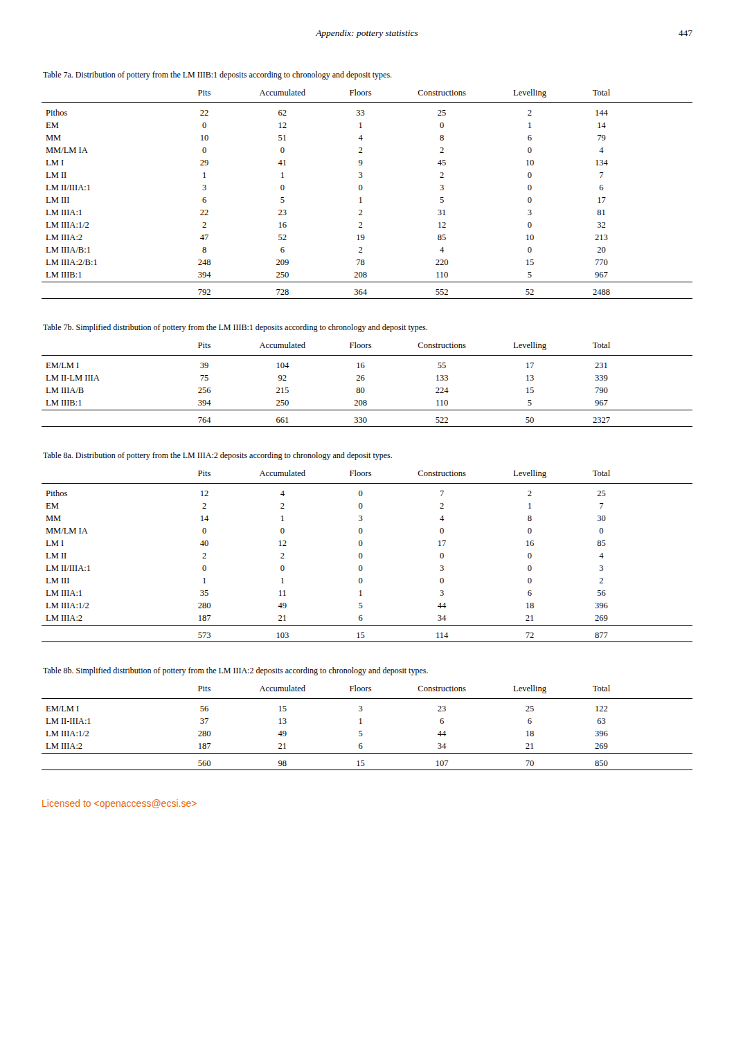Appendix: pottery statistics 447
Table 7a. Distribution of pottery from the LM IIIB:1 deposits according to chronology and deposit types.
| | Pits | Accumulated | Floors | Constructions | Levelling | Total | |
| --- | --- | --- | --- | --- | --- | --- | --- |
| Pithos | 22 | 62 | 33 | 25 | 2 | 144 | |
| EM | 0 | 12 | 1 | 0 | 1 | 14 | |
| MM | 10 | 51 | 4 | 8 | 6 | 79 | |
| MM/LM IA | 0 | 0 | 2 | 2 | 0 | 4 | |
| LM I | 29 | 41 | 9 | 45 | 10 | 134 | |
| LM II | 1 | 1 | 3 | 2 | 0 | 7 | |
| LM II/IIIA:1 | 3 | 0 | 0 | 3 | 0 | 6 | |
| LM III | 6 | 5 | 1 | 5 | 0 | 17 | |
| LM IIIA:1 | 22 | 23 | 2 | 31 | 3 | 81 | |
| LM IIIA:1/2 | 2 | 16 | 2 | 12 | 0 | 32 | |
| LM IIIA:2 | 47 | 52 | 19 | 85 | 10 | 213 | |
| LM IIIA/B:1 | 8 | 6 | 2 | 4 | 0 | 20 | |
| LM IIIA:2/B:1 | 248 | 209 | 78 | 220 | 15 | 770 | |
| LM IIIB:1 | 394 | 250 | 208 | 110 | 5 | 967 | |
| | 792 | 728 | 364 | 552 | 52 | 2488 | |
Table 7b. Simplified distribution of pottery from the LM IIIB:1 deposits according to chronology and deposit types.
| | Pits | Accumulated | Floors | Constructions | Levelling | Total | |
| --- | --- | --- | --- | --- | --- | --- | --- |
| EM/LM I | 39 | 104 | 16 | 55 | 17 | 231 | |
| LM II-LM IIIA | 75 | 92 | 26 | 133 | 13 | 339 | |
| LM IIIA/B | 256 | 215 | 80 | 224 | 15 | 790 | |
| LM IIIB:1 | 394 | 250 | 208 | 110 | 5 | 967 | |
| | 764 | 661 | 330 | 522 | 50 | 2327 | |
Table 8a. Distribution of pottery from the LM IIIA:2 deposits according to chronology and deposit types.
| | Pits | Accumulated | Floors | Constructions | Levelling | Total | |
| --- | --- | --- | --- | --- | --- | --- | --- |
| Pithos | 12 | 4 | 0 | 7 | 2 | 25 | |
| EM | 2 | 2 | 0 | 2 | 1 | 7 | |
| MM | 14 | 1 | 3 | 4 | 8 | 30 | |
| MM/LM IA | 0 | 0 | 0 | 0 | 0 | 0 | |
| LM I | 40 | 12 | 0 | 17 | 16 | 85 | |
| LM II | 2 | 2 | 0 | 0 | 0 | 4 | |
| LM II/IIIA:1 | 0 | 0 | 0 | 3 | 0 | 3 | |
| LM III | 1 | 1 | 0 | 0 | 0 | 2 | |
| LM IIIA:1 | 35 | 11 | 1 | 3 | 6 | 56 | |
| LM IIIA:1/2 | 280 | 49 | 5 | 44 | 18 | 396 | |
| LM IIIA:2 | 187 | 21 | 6 | 34 | 21 | 269 | |
| | 573 | 103 | 15 | 114 | 72 | 877 | |
Table 8b. Simplified distribution of pottery from the LM IIIA:2 deposits according to chronology and deposit types.
| | Pits | Accumulated | Floors | Constructions | Levelling | Total | |
| --- | --- | --- | --- | --- | --- | --- | --- |
| EM/LM I | 56 | 15 | 3 | 23 | 25 | 122 | |
| LM II-IIIA:1 | 37 | 13 | 1 | 6 | 6 | 63 | |
| LM IIIA:1/2 | 280 | 49 | 5 | 44 | 18 | 396 | |
| LM IIIA:2 | 187 | 21 | 6 | 34 | 21 | 269 | |
| | 560 | 98 | 15 | 107 | 70 | 850 | |
Licensed to <openaccess@ecsi.se>